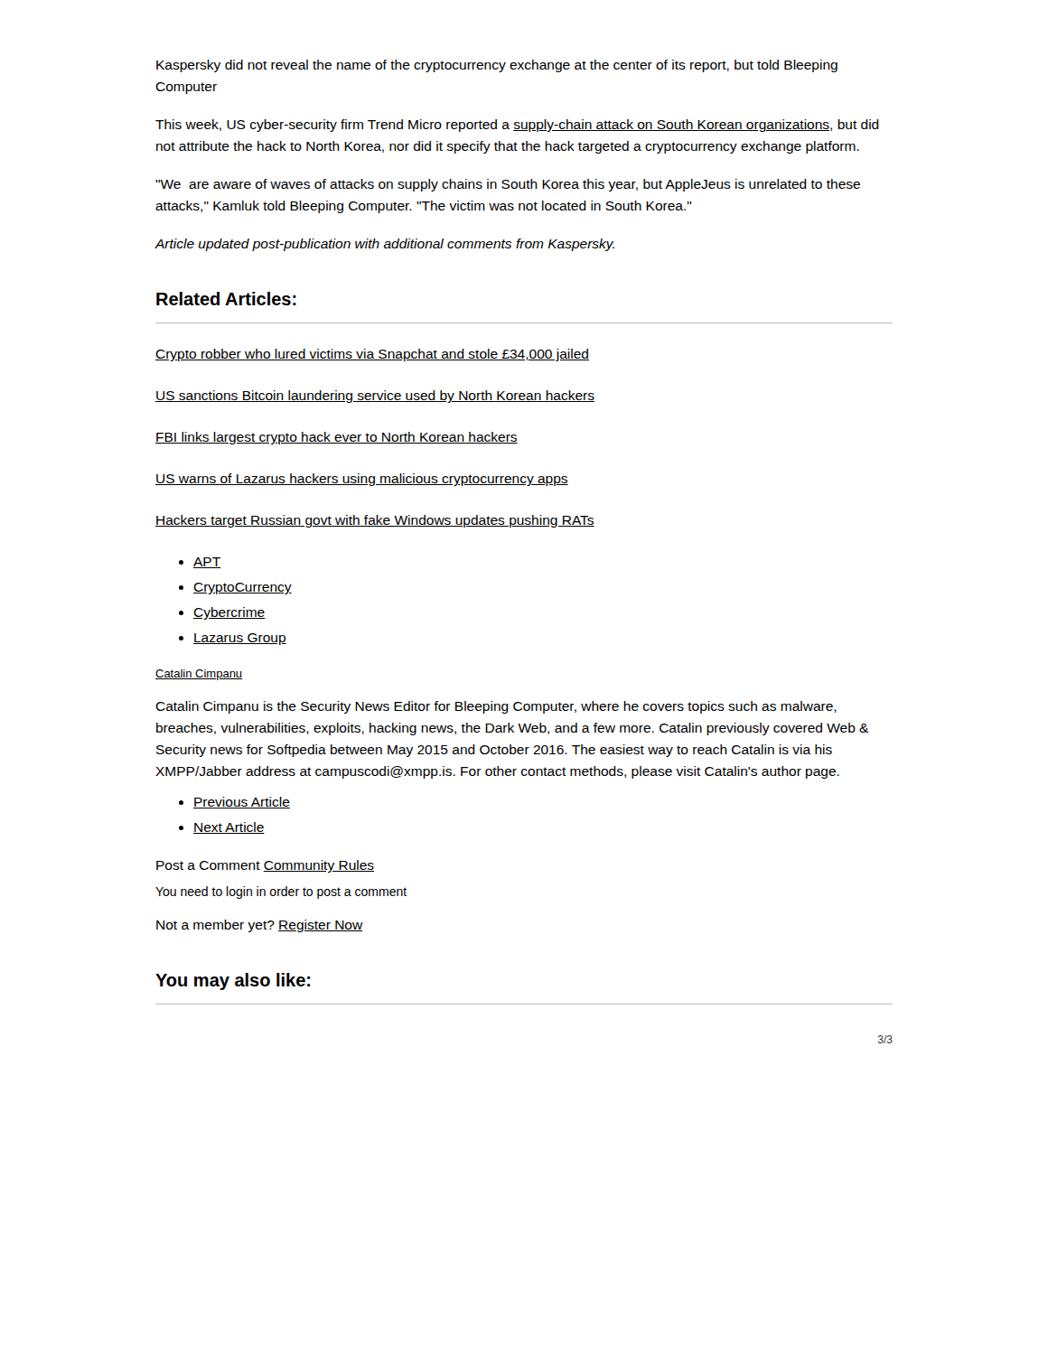Kaspersky did not reveal the name of the cryptocurrency exchange at the center of its report, but told Bleeping Computer
This week, US cyber-security firm Trend Micro reported a supply-chain attack on South Korean organizations, but did not attribute the hack to North Korea, nor did it specify that the hack targeted a cryptocurrency exchange platform.
"We are aware of waves of attacks on supply chains in South Korea this year, but AppleJeus is unrelated to these attacks," Kamluk told Bleeping Computer. "The victim was not located in South Korea."
Article updated post-publication with additional comments from Kaspersky.
Related Articles:
Crypto robber who lured victims via Snapchat and stole £34,000 jailed
US sanctions Bitcoin laundering service used by North Korean hackers
FBI links largest crypto hack ever to North Korean hackers
US warns of Lazarus hackers using malicious cryptocurrency apps
Hackers target Russian govt with fake Windows updates pushing RATs
APT
CryptoCurrency
Cybercrime
Lazarus Group
Catalin Cimpanu
Catalin Cimpanu is the Security News Editor for Bleeping Computer, where he covers topics such as malware, breaches, vulnerabilities, exploits, hacking news, the Dark Web, and a few more. Catalin previously covered Web & Security news for Softpedia between May 2015 and October 2016. The easiest way to reach Catalin is via his XMPP/Jabber address at campuscodi@xmpp.is. For other contact methods, please visit Catalin's author page.
Previous Article
Next Article
Post a Comment Community Rules
You need to login in order to post a comment
Not a member yet? Register Now
You may also like:
3/3